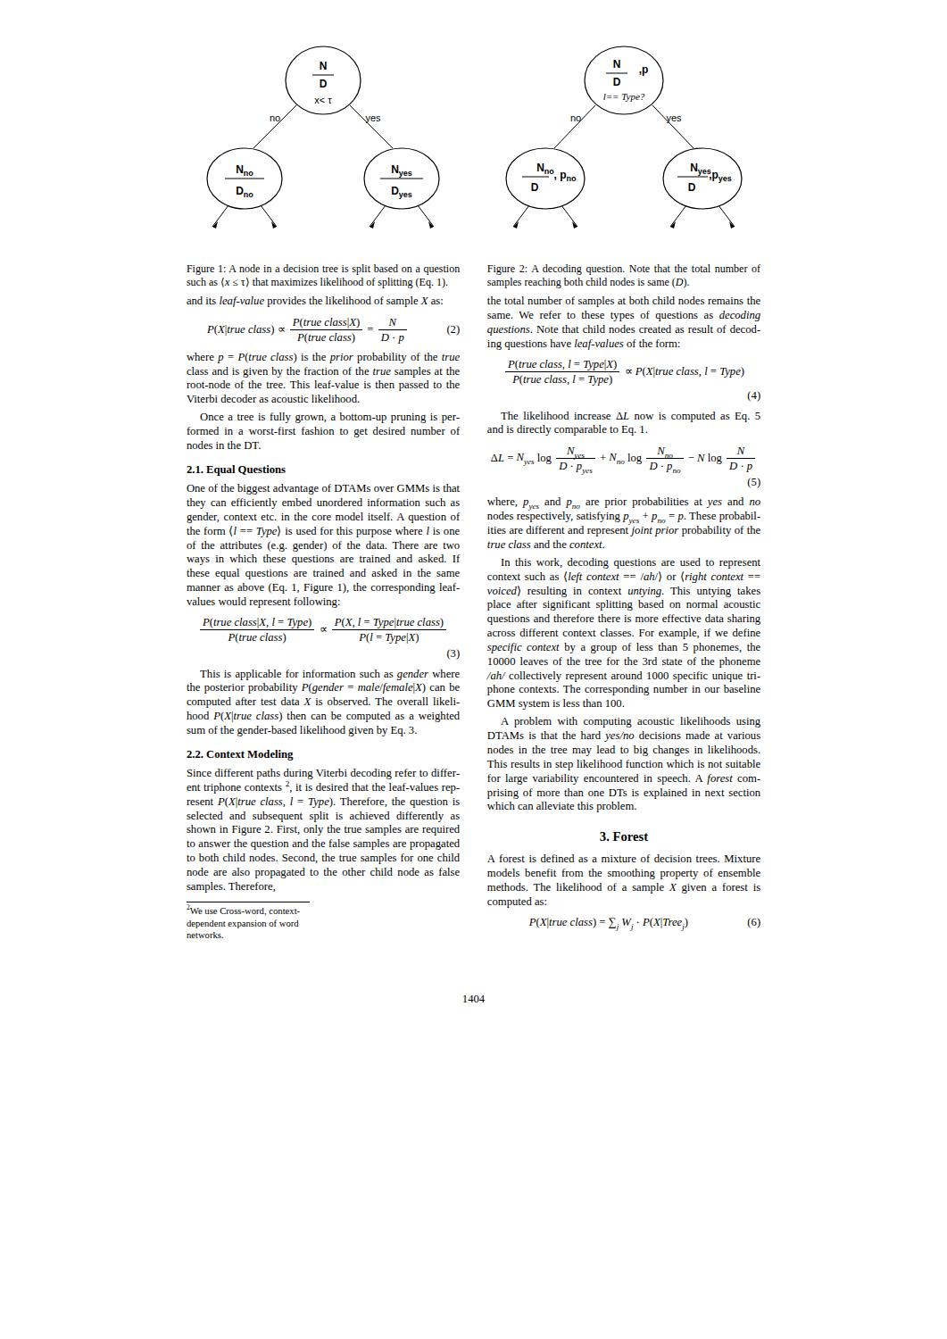N D x< τ no yes Nno Dno Nyes Dyes
Figure 1: A node in a decision tree is split based on a question such as ⟨x ≤ τ⟩ that maximizes likelihood of splitting (Eq. 1).
and its leaf-value provides the likelihood of sample X as:
P(X|true class) ∝ P(true class|X) P(true class) = ND · p
(2)
where p = P(true class) is the prior probability of the true class and is given by the fraction of the true samples at the root-node of the tree. This leaf-value is then passed to the Viterbi decoder as acoustic likelihood.
Once a tree is fully grown, a bottom-up pruning is performed in a worst-first fashion to get desired number of nodes in the DT.
2.1. Equal Questions
One of the biggest advantage of DTAMs over GMMs is that they can efficiently embed unordered information such as gender, context etc. in the core model itself. A question of the form ⟨l == Type⟩ is used for this purpose where l is one of the attributes (e.g. gender) of the data. There are two ways in which these questions are trained and asked. If these equal questions are trained and asked in the same manner as above (Eq. 1, Figure 1), the corresponding leaf-values would represent following:
P(true class|X, l = Type) P(true class) ∝ P(X, l = Type|true class) P(l = Type|X)
(3)
This is applicable for information such as gender where the posterior probability P(gender = male/female|X) can be computed after test data X is observed. The overall likelihood P(X|true class) then can be computed as a weighted sum of the gender-based likelihood given by Eq. 3.
2.2. Context Modeling
Since different paths during Viterbi decoding refer to different triphone contexts 2, it is desired that the leaf-values represent P(X|true class, l = Type). Therefore, the question is selected and subsequent split is achieved differently as shown in Figure 2. First, only the true samples are required to answer the question and the false samples are propagated to both child nodes. Second, the true samples for one child node are also propagated to the other child node as false samples. Therefore,
2We use Cross-word, context-dependent expansion of word networks.
N D ,p l== Type? no yes Nno D , pno Nyes D ,pyes
Figure 2: A decoding question. Note that the total number of samples reaching both child nodes is same (D).
the total number of samples at both child nodes remains the same. We refer to these types of questions as decoding questions. Note that child nodes created as result of decoding questions have leaf-values of the form:
P(true class, l = Type|X) P(true class, l = Type) ∝ P(X|true class, l = Type)
(4)
The likelihood increase ΔL now is computed as Eq. 5 and is directly comparable to Eq. 1.
ΔL = Nyes log Nyes D · pyes + Nno log Nno D · pno − N log ND · p
(5)
where, pyes and pno are prior probabilities at yes and no nodes respectively, satisfying pyes + pno = p. These probabilities are different and represent joint prior probability of the true class and the context.
In this work, decoding questions are used to represent context such as ⟨left context == /ah/⟩ or ⟨right context == voiced⟩ resulting in context untying. This untying takes place after significant splitting based on normal acoustic questions and therefore there is more effective data sharing across different context classes. For example, if we define specific context by a group of less than 5 phonemes, the 10000 leaves of the tree for the 3rd state of the phoneme /ah/ collectively represent around 1000 specific unique triphone contexts. The corresponding number in our baseline GMM system is less than 100.
A problem with computing acoustic likelihoods using DTAMs is that the hard yes/no decisions made at various nodes in the tree may lead to big changes in likelihoods. This results in step likelihood function which is not suitable for large variability encountered in speech. A forest comprising of more than one DTs is explained in next section which can alleviate this problem.
3. Forest
A forest is defined as a mixture of decision trees. Mixture models benefit from the smoothing property of ensemble methods. The likelihood of a sample X given a forest is computed as:
P(X|true class) = ∑j Wj · P(X|Treej)
(6)
1404